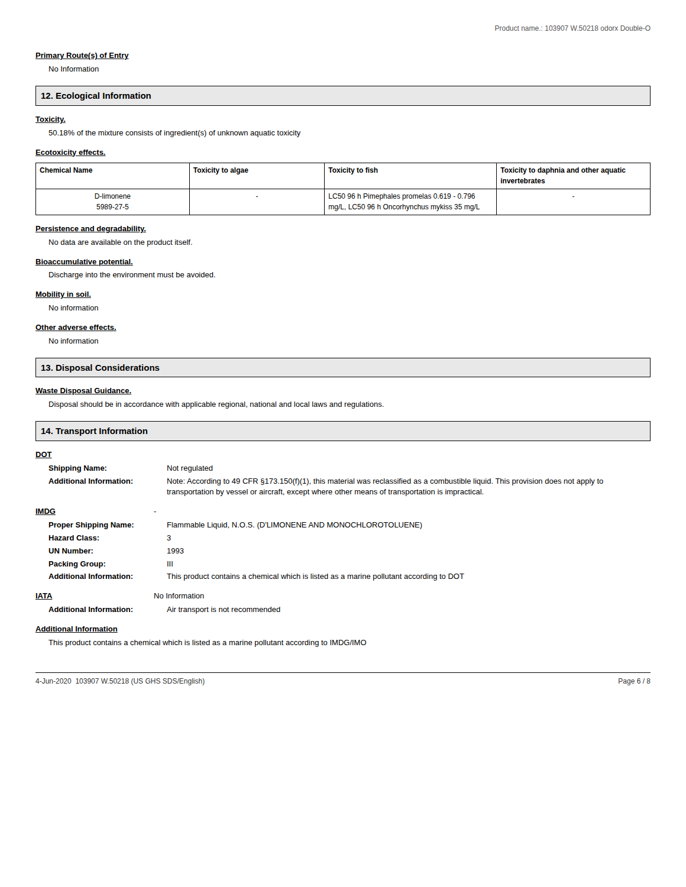Product name.: 103907 W.50218 odorx Double-O
Primary Route(s) of Entry
No Information
12. Ecological Information
Toxicity.
50.18% of the mixture consists of ingredient(s) of unknown aquatic toxicity
Ecotoxicity effects.
| Chemical Name | Toxicity to algae | Toxicity to fish | Toxicity to daphnia and other aquatic invertebrates |
| --- | --- | --- | --- |
| D-limonene 5989-27-5 | - | LC50 96 h Pimephales promelas 0.619 - 0.796 mg/L, LC50 96 h Oncorhynchus mykiss 35 mg/L | - |
Persistence and degradability.
No data are available on the product itself.
Bioaccumulative potential.
Discharge into the environment must be avoided.
Mobility in soil.
No information
Other adverse effects.
No information
13. Disposal Considerations
Waste Disposal Guidance.
Disposal should be in accordance with applicable regional, national and local laws and regulations.
14. Transport Information
DOT
Shipping Name:
Not regulated
Additional Information:
Note: According to 49 CFR §173.150(f)(1), this material was reclassified as a combustible liquid. This provision does not apply to transportation by vessel or aircraft, except where other means of transportation is impractical.
IMDG
-
Proper Shipping Name:
Flammable Liquid, N.O.S. (D'LIMONENE AND MONOCHLOROTOLUENE)
Hazard Class:
3
UN Number:
1993
Packing Group:
III
Additional Information:
This product contains a chemical which is listed as a marine pollutant according to DOT
IATA
No Information
Additional Information:
Air transport is not recommended
Additional Information
This product contains a chemical which is listed as a marine pollutant according to IMDG/IMO
4-Jun-2020 103907 W.50218 (US GHS SDS/English)
Page 6 / 8